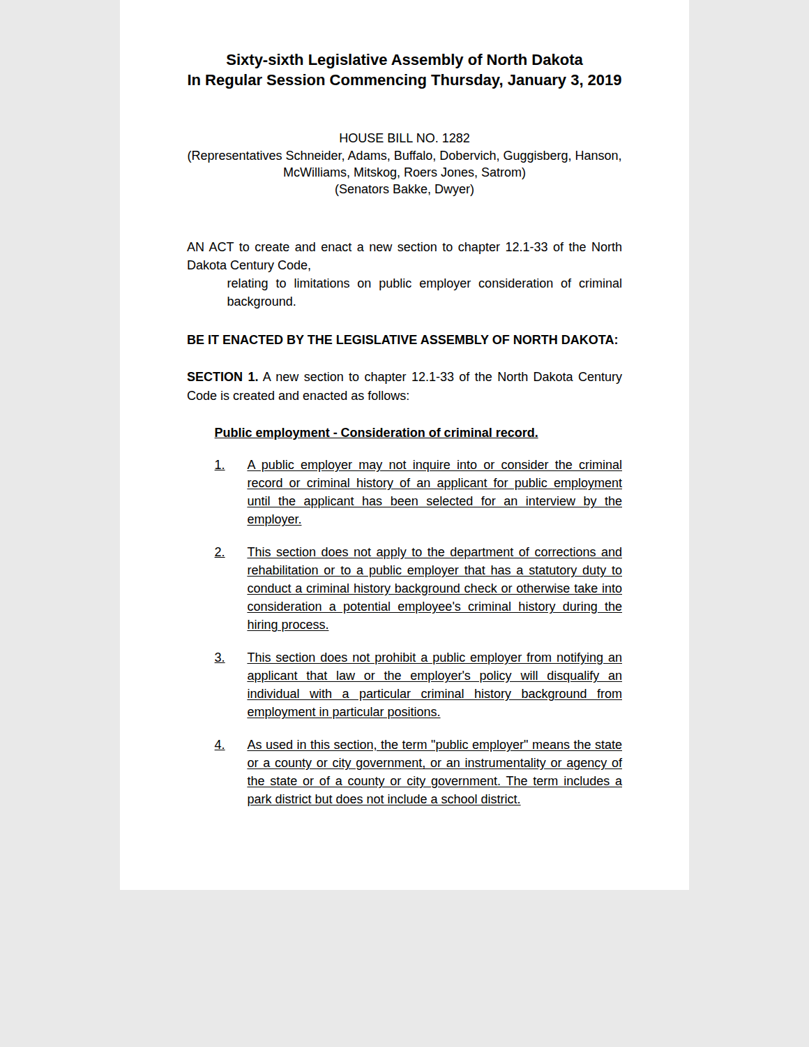Sixty-sixth Legislative Assembly of North Dakota
In Regular Session Commencing Thursday, January 3, 2019
HOUSE BILL NO. 1282 (Representatives Schneider, Adams, Buffalo, Dobervich, Guggisberg, Hanson, McWilliams, Mitskog, Roers Jones, Satrom)
(Senators Bakke, Dwyer)
AN ACT to create and enact a new section to chapter 12.1-33 of the North Dakota Century Code, relating to limitations on public employer consideration of criminal background.
BE IT ENACTED BY THE LEGISLATIVE ASSEMBLY OF NORTH DAKOTA:
SECTION 1. A new section to chapter 12.1-33 of the North Dakota Century Code is created and enacted as follows:
Public employment - Consideration of criminal record.
1. A public employer may not inquire into or consider the criminal record or criminal history of an applicant for public employment until the applicant has been selected for an interview by the employer.
2. This section does not apply to the department of corrections and rehabilitation or to a public employer that has a statutory duty to conduct a criminal history background check or otherwise take into consideration a potential employee's criminal history during the hiring process.
3. This section does not prohibit a public employer from notifying an applicant that law or the employer's policy will disqualify an individual with a particular criminal history background from employment in particular positions.
4. As used in this section, the term "public employer" means the state or a county or city government, or an instrumentality or agency of the state or of a county or city government. The term includes a park district but does not include a school district.